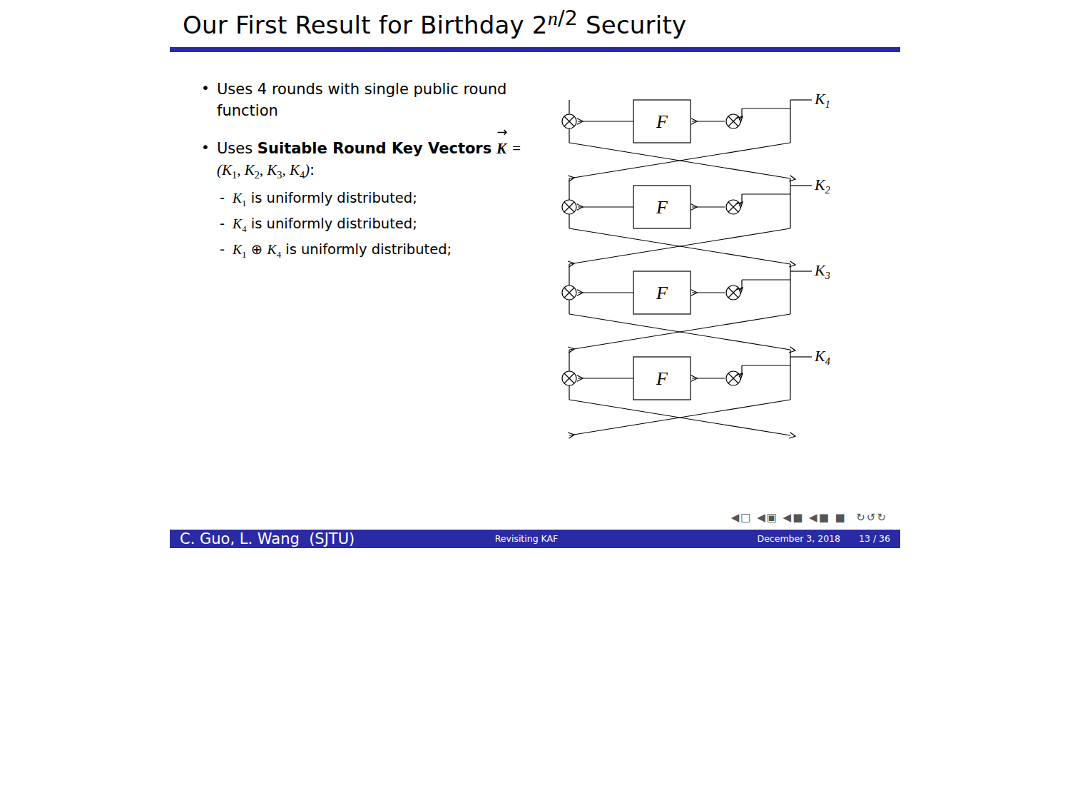Our First Result for Birthday 2n/2 Security
Uses 4 rounds with single public round function
Uses Suitable Round Key Vectors →K = (K1, K2, K3, K4):
K1 is uniformly distributed;
K4 is uniformly distributed;
K1 ⊕ K4 is uniformly distributed;
F F F F K1 K2 K3 K4
◀□ ◀▣ ◀■ ◀■ ■ ↻↺↻
C. Guo, L. Wang (SJTU)
Revisiting KAF
December 3, 201813 / 36